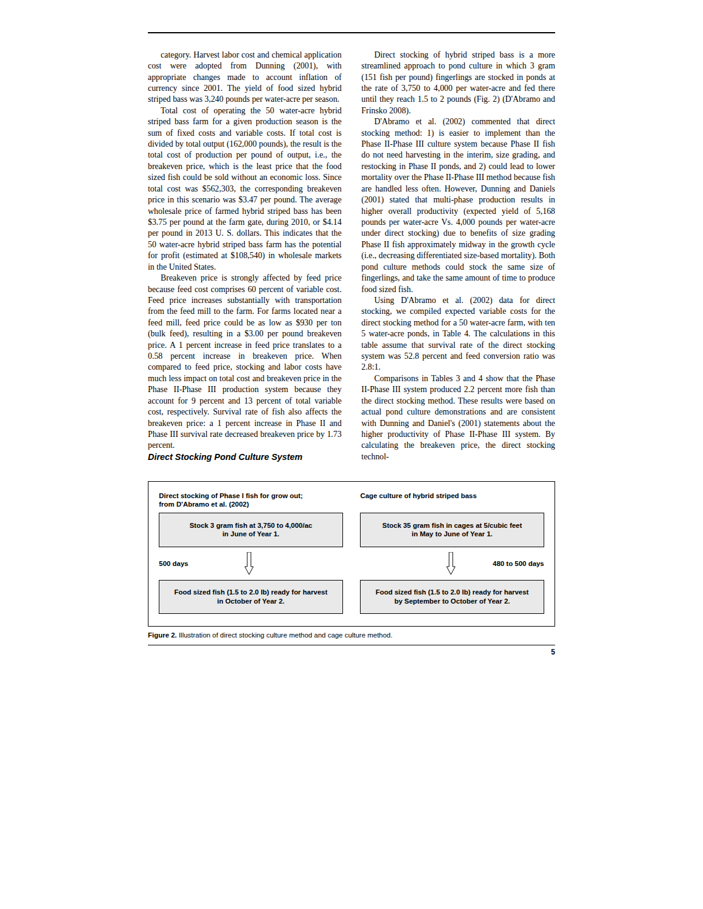category. Harvest labor cost and chemical application cost were adopted from Dunning (2001), with appropriate changes made to account inflation of currency since 2001. The yield of food sized hybrid striped bass was 3,240 pounds per water-acre per season.
Total cost of operating the 50 water-acre hybrid striped bass farm for a given production season is the sum of fixed costs and variable costs. If total cost is divided by total output (162,000 pounds), the result is the total cost of production per pound of output, i.e., the breakeven price, which is the least price that the food sized fish could be sold without an economic loss. Since total cost was $562,303, the corresponding breakeven price in this scenario was $3.47 per pound. The average wholesale price of farmed hybrid striped bass has been $3.75 per pound at the farm gate, during 2010, or $4.14 per pound in 2013 U. S. dollars. This indicates that the 50 water-acre hybrid striped bass farm has the potential for profit (estimated at $108,540) in wholesale markets in the United States.
Breakeven price is strongly affected by feed price because feed cost comprises 60 percent of variable cost. Feed price increases substantially with transportation from the feed mill to the farm. For farms located near a feed mill, feed price could be as low as $930 per ton (bulk feed), resulting in a $3.00 per pound breakeven price. A 1 percent increase in feed price translates to a 0.58 percent increase in breakeven price. When compared to feed price, stocking and labor costs have much less impact on total cost and breakeven price in the Phase II-Phase III production system because they account for 9 percent and 13 percent of total variable cost, respectively. Survival rate of fish also affects the breakeven price: a 1 percent increase in Phase II and Phase III survival rate decreased breakeven price by 1.73 percent.
Direct Stocking Pond Culture System
Direct stocking of hybrid striped bass is a more streamlined approach to pond culture in which 3 gram (151 fish per pound) fingerlings are stocked in ponds at the rate of 3,750 to 4,000 per water-acre and fed there until they reach 1.5 to 2 pounds (Fig. 2) (D'Abramo and Frinsko 2008).
D'Abramo et al. (2002) commented that direct stocking method: 1) is easier to implement than the Phase II-Phase III culture system because Phase II fish do not need harvesting in the interim, size grading, and restocking in Phase II ponds, and 2) could lead to lower mortality over the Phase II-Phase III method because fish are handled less often. However, Dunning and Daniels (2001) stated that multi-phase production results in higher overall productivity (expected yield of 5,168 pounds per water-acre Vs. 4,000 pounds per water-acre under direct stocking) due to benefits of size grading Phase II fish approximately midway in the growth cycle (i.e., decreasing differentiated size-based mortality). Both pond culture methods could stock the same size of fingerlings, and take the same amount of time to produce food sized fish.
Using D'Abramo et al. (2002) data for direct stocking, we compiled expected variable costs for the direct stocking method for a 50 water-acre farm, with ten 5 water-acre ponds, in Table 4. The calculations in this table assume that survival rate of the direct stocking system was 52.8 percent and feed conversion ratio was 2.8:1.
Comparisons in Tables 3 and 4 show that the Phase II-Phase III system produced 2.2 percent more fish than the direct stocking method. These results were based on actual pond culture demonstrations and are consistent with Dunning and Daniel's (2001) statements about the higher productivity of Phase II-Phase III system. By calculating the breakeven price, the direct stocking technol-
Direct stocking of Phase I fish for grow out;
from D'Abramo et al. (2002)
Stock 3 gram fish at 3,750 to 4,000/ac
in June of Year 1.
500 days 500 days
Food sized fish (1.5 to 2.0 lb) ready for harvest
in October of Year 2.
Cage culture of hybrid striped bass
Stock 35 gram fish in cages at 5/cubic feet
in May to June of Year 1.
480 to 500 days 480 to 500 days
Food sized fish (1.5 to 2.0 lb) ready for harvest
by September to October of Year 2.
Figure 2. Illustration of direct stocking culture method and cage culture method.
5